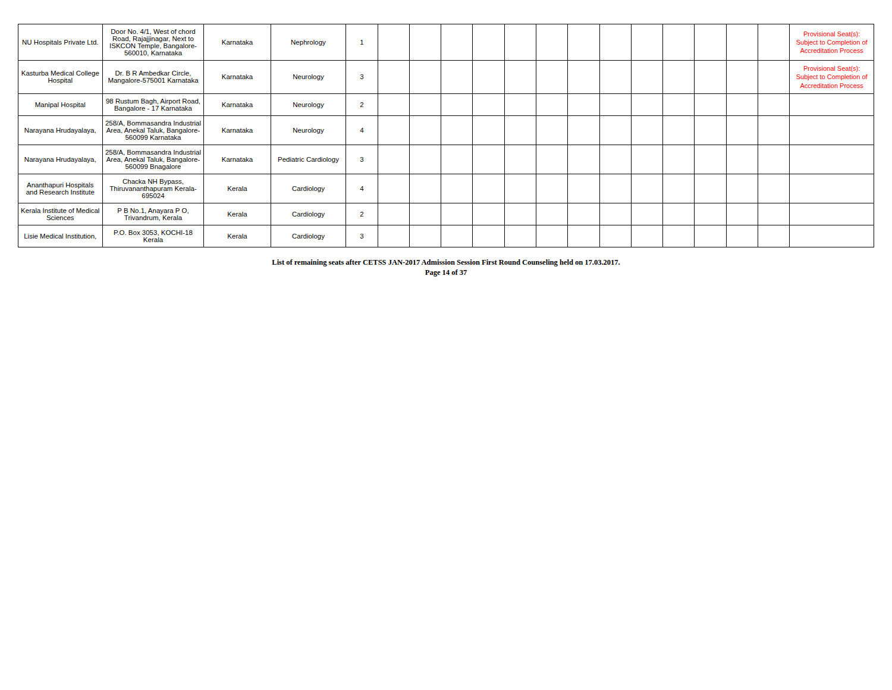| NU Hospitals Private Ltd. | Door No. 4/1, West of chord Road, Rajajjinagar, Next to ISKCON Temple, Bangalore-560010, Karnataka | Karnataka | Nephrology | 1 | | | | | | | | | | | | | | Provisional Seat(s): Subject to Completion of Accreditation Process |
| Kasturba Medical College Hospital | Dr. B R Ambedkar Circle, Mangalore-575001 Karnataka | Karnataka | Neurology | 3 | | | | | | | | | | | | | | Provisional Seat(s): Subject to Completion of Accreditation Process |
| Manipal Hospital | 98 Rustum Bagh, Airport Road, Bangalore - 17 Karnataka | Karnataka | Neurology | 2 | | | | | | | | | | | | | | |
| Narayana Hrudayalaya, | 258/A, Bommasandra Industrial Area, Anekal Taluk, Bangalore-560099 Karnataka | Karnataka | Neurology | 4 | | | | | | | | | | | | | | |
| Narayana Hrudayalaya, | 258/A, Bommasandra Industrial Area, Anekal Taluk, Bangalore-560099 Bnagalore | Karnataka | Pediatric Cardiology | 3 | | | | | | | | | | | | | | |
| Ananthapuri Hospitals and Research Institute | Chacka NH Bypass, Thiruvananthapuram Kerala-695024 | Kerala | Cardiology | 4 | | | | | | | | | | | | | | |
| Kerala Institute of Medical Sciences | P B No.1, Anayara P O, Trivandrum, Kerala | Kerala | Cardiology | 2 | | | | | | | | | | | | | | |
| Lisie Medical Institution, | P.O. Box 3053, KOCHI-18 Kerala | Kerala | Cardiology | 3 | | | | | | | | | | | | | | |
List of remaining seats after CETSS JAN-2017 Admission Session First Round Counseling held on 17.03.2017.
Page 14 of 37